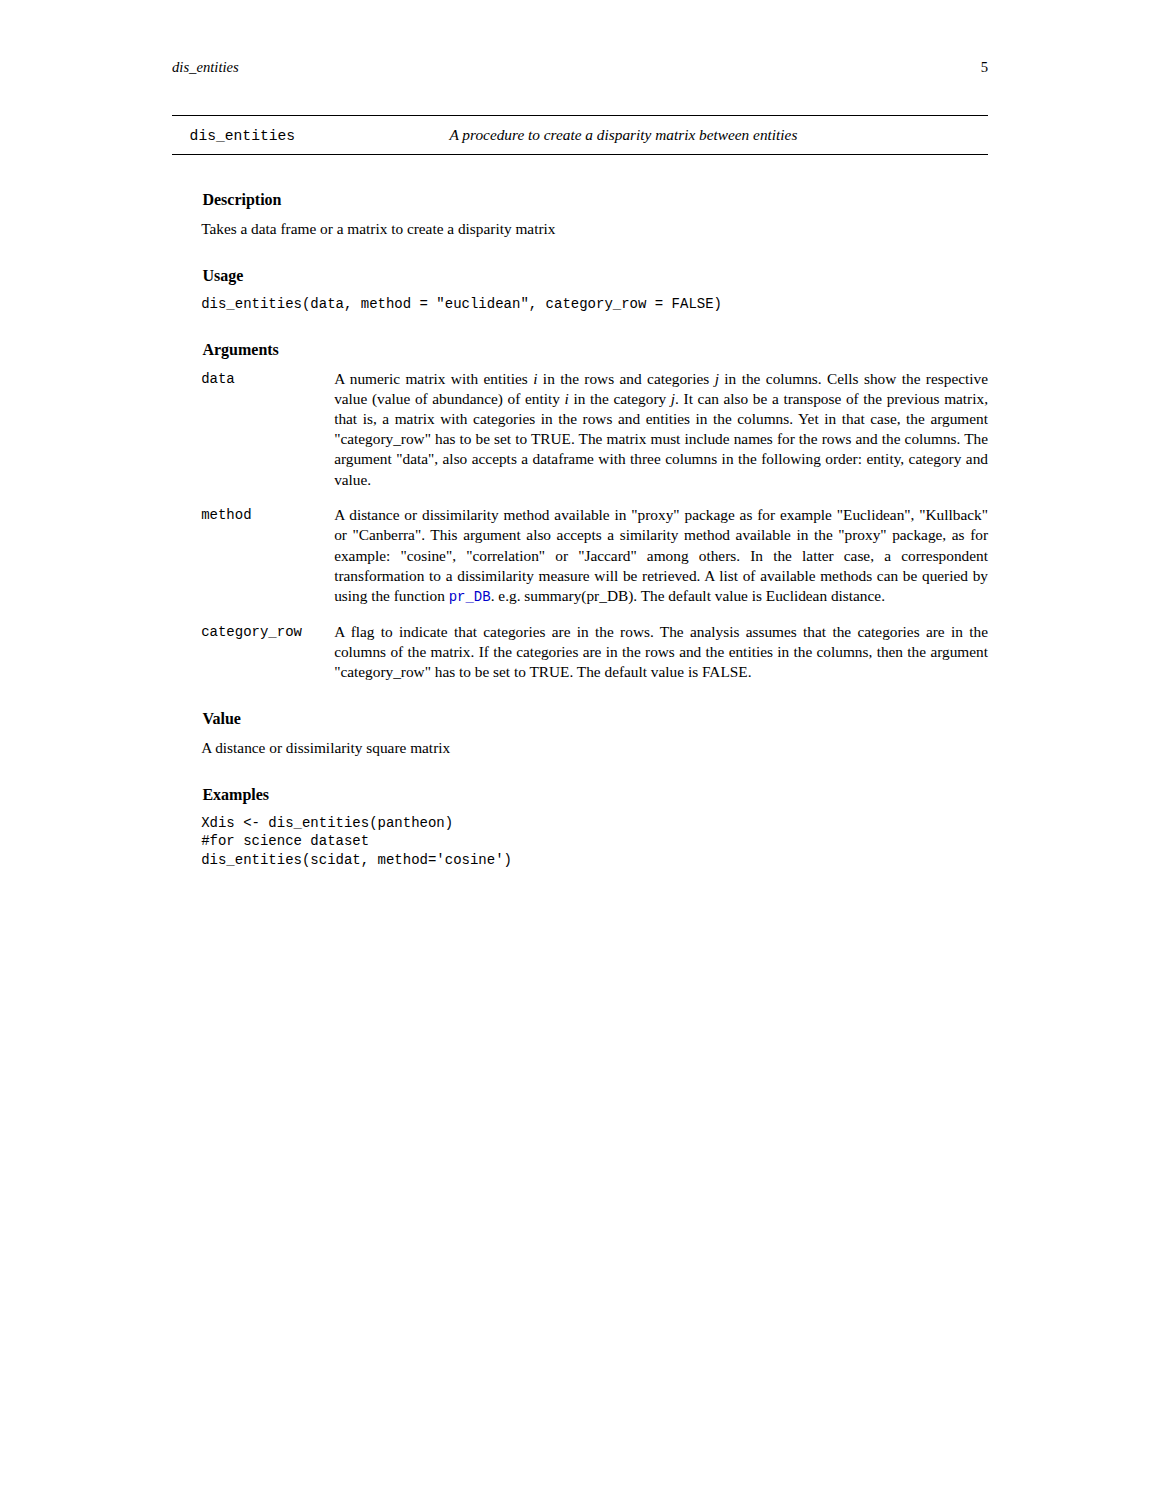dis_entities 5
dis_entities A procedure to create a disparity matrix between entities
Description
Takes a data frame or a matrix to create a disparity matrix
Usage
dis_entities(data, method = "euclidean", category_row = FALSE)
Arguments
data
A numeric matrix with entities i in the rows and categories j in the columns. Cells show the respective value (value of abundance) of entity i in the category j. It can also be a transpose of the previous matrix, that is, a matrix with categories in the rows and entities in the columns. Yet in that case, the argument "category_row" has to be set to TRUE. The matrix must include names for the rows and the columns. The argument "data", also accepts a dataframe with three columns in the following order: entity, category and value.
method
A distance or dissimilarity method available in "proxy" package as for example "Euclidean", "Kullback" or "Canberra". This argument also accepts a similarity method available in the "proxy" package, as for example: "cosine", "correlation" or "Jaccard" among others. In the latter case, a correspondent transformation to a dissimilarity measure will be retrieved. A list of available methods can be queried by using the function pr_DB. e.g. summary(pr_DB). The default value is Euclidean distance.
category_row
A flag to indicate that categories are in the rows. The analysis assumes that the categories are in the columns of the matrix. If the categories are in the rows and the entities in the columns, then the argument "category_row" has to be set to TRUE. The default value is FALSE.
Value
A distance or dissimilarity square matrix
Examples
Xdis <- dis_entities(pantheon)
#for science dataset
dis_entities(scidat, method='cosine')